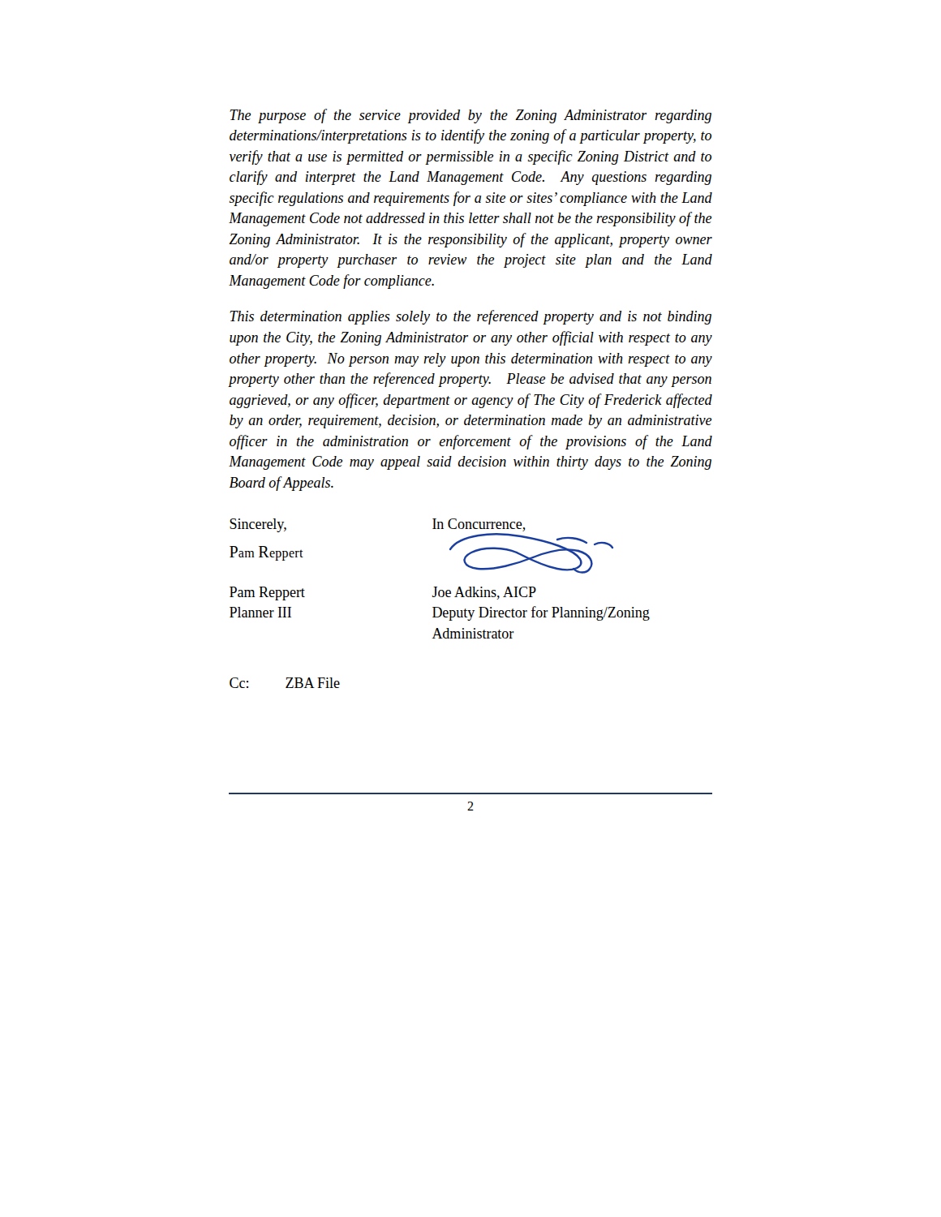The purpose of the service provided by the Zoning Administrator regarding determinations/interpretations is to identify the zoning of a particular property, to verify that a use is permitted or permissible in a specific Zoning District and to clarify and interpret the Land Management Code. Any questions regarding specific regulations and requirements for a site or sites’ compliance with the Land Management Code not addressed in this letter shall not be the responsibility of the Zoning Administrator. It is the responsibility of the applicant, property owner and/or property purchaser to review the project site plan and the Land Management Code for compliance.
This determination applies solely to the referenced property and is not binding upon the City, the Zoning Administrator or any other official with respect to any other property. No person may rely upon this determination with respect to any property other than the referenced property. Please be advised that any person aggrieved, or any officer, department or agency of The City of Frederick affected by an order, requirement, decision, or determination made by an administrative officer in the administration or enforcement of the provisions of the Land Management Code may appeal said decision within thirty days to the Zoning Board of Appeals.
| Sincerely, | In Concurrence, |
| P am R eppert | |
| Pam Reppert Planner III | Joe Adkins, AICP Deputy Director for Planning/Zoning Administrator |
Cc: ZBA File
2